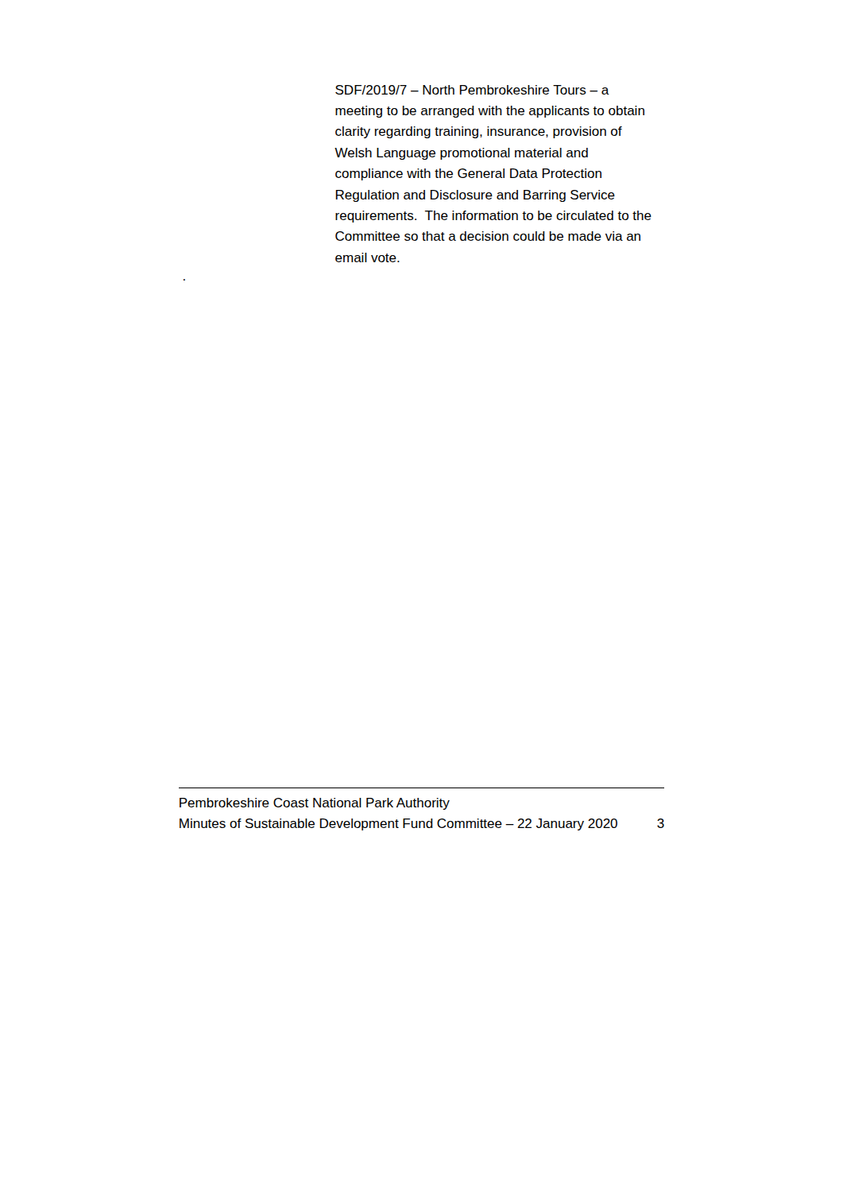SDF/2019/7 – North Pembrokeshire Tours – a meeting to be arranged with the applicants to obtain clarity regarding training, insurance, provision of Welsh Language promotional material and compliance with the General Data Protection Regulation and Disclosure and Barring Service requirements. The information to be circulated to the Committee so that a decision could be made via an email vote.
.
Pembrokeshire Coast National Park Authority
Minutes of Sustainable Development Fund Committee – 22 January 2020 3